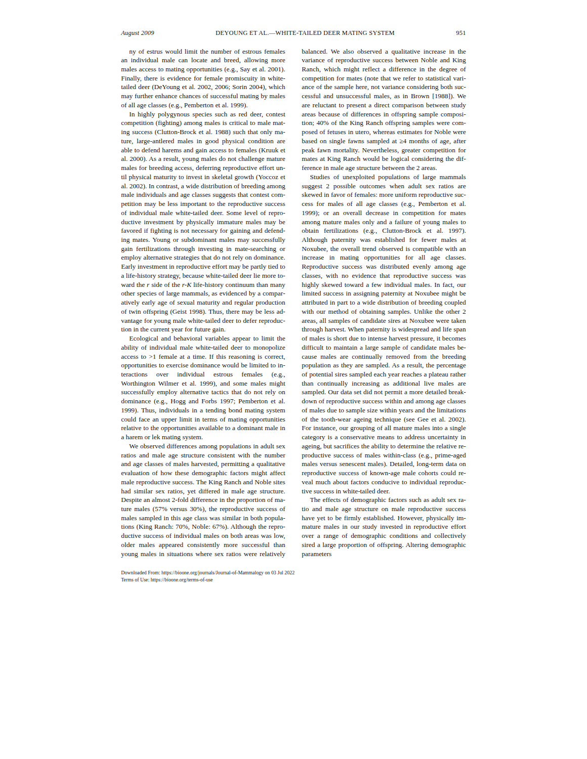August 2009 DeYoung et al.—White-tailed deer mating system 951
ny of estrus would limit the number of estrous females an individual male can locate and breed, allowing more males access to mating opportunities (e.g., Say et al. 2001). Finally, there is evidence for female promiscuity in white-tailed deer (DeYoung et al. 2002, 2006; Sorin 2004), which may further enhance chances of successful mating by males of all age classes (e.g., Pemberton et al. 1999).
In highly polygynous species such as red deer, contest competition (fighting) among males is critical to male mating success (Clutton-Brock et al. 1988) such that only mature, large-antlered males in good physical condition are able to defend harems and gain access to females (Kruuk et al. 2000). As a result, young males do not challenge mature males for breeding access, deferring reproductive effort until physical maturity to invest in skeletal growth (Yoccoz et al. 2002). In contrast, a wide distribution of breeding among male individuals and age classes suggests that contest competition may be less important to the reproductive success of individual male white-tailed deer. Some level of reproductive investment by physically immature males may be favored if fighting is not necessary for gaining and defending mates. Young or subdominant males may successfully gain fertilizations through investing in mate-searching or employ alternative strategies that do not rely on dominance. Early investment in reproductive effort may be partly tied to a life-history strategy, because white-tailed deer lie more toward the r side of the r-K life-history continuum than many other species of large mammals, as evidenced by a comparatively early age of sexual maturity and regular production of twin offspring (Geist 1998). Thus, there may be less advantage for young male white-tailed deer to defer reproduction in the current year for future gain.
Ecological and behavioral variables appear to limit the ability of individual male white-tailed deer to monopolize access to >1 female at a time. If this reasoning is correct, opportunities to exercise dominance would be limited to interactions over individual estrous females (e.g., Worthington Wilmer et al. 1999), and some males might successfully employ alternative tactics that do not rely on dominance (e.g., Hogg and Forbs 1997; Pemberton et al. 1999). Thus, individuals in a tending bond mating system could face an upper limit in terms of mating opportunities relative to the opportunities available to a dominant male in a harem or lek mating system.
We observed differences among populations in adult sex ratios and male age structure consistent with the number and age classes of males harvested, permitting a qualitative evaluation of how these demographic factors might affect male reproductive success. The King Ranch and Noble sites had similar sex ratios, yet differed in male age structure. Despite an almost 2-fold difference in the proportion of mature males (57% versus 30%), the reproductive success of males sampled in this age class was similar in both populations (King Ranch: 70%, Noble: 67%). Although the reproductive success of individual males on both areas was low, older males appeared consistently more successful than young males in situations where sex ratios were relatively balanced. We also observed a qualitative increase in the variance of reproductive success between Noble and King Ranch, which might reflect a difference in the degree of competition for mates (note that we refer to statistical variance of the sample here, not variance considering both successful and unsuccessful males, as in Brown [1988]). We are reluctant to present a direct comparison between study areas because of differences in offspring sample composition; 40% of the King Ranch offspring samples were composed of fetuses in utero, whereas estimates for Noble were based on single fawns sampled at ≥4 months of age, after peak fawn mortality. Nevertheless, greater competition for mates at King Ranch would be logical considering the difference in male age structure between the 2 areas.
Studies of unexploited populations of large mammals suggest 2 possible outcomes when adult sex ratios are skewed in favor of females: more uniform reproductive success for males of all age classes (e.g., Pemberton et al. 1999); or an overall decrease in competition for mates among mature males only and a failure of young males to obtain fertilizations (e.g., Clutton-Brock et al. 1997). Although paternity was established for fewer males at Noxubee, the overall trend observed is compatible with an increase in mating opportunities for all age classes. Reproductive success was distributed evenly among age classes, with no evidence that reproductive success was highly skewed toward a few individual males. In fact, our limited success in assigning paternity at Noxubee might be attributed in part to a wide distribution of breeding coupled with our method of obtaining samples. Unlike the other 2 areas, all samples of candidate sires at Noxubee were taken through harvest. When paternity is widespread and life span of males is short due to intense harvest pressure, it becomes difficult to maintain a large sample of candidate males because males are continually removed from the breeding population as they are sampled. As a result, the percentage of potential sires sampled each year reaches a plateau rather than continually increasing as additional live males are sampled. Our data set did not permit a more detailed breakdown of reproductive success within and among age classes of males due to sample size within years and the limitations of the tooth-wear ageing technique (see Gee et al. 2002). For instance, our grouping of all mature males into a single category is a conservative means to address uncertainty in ageing, but sacrifices the ability to determine the relative reproductive success of males within-class (e.g., prime-aged males versus senescent males). Detailed, long-term data on reproductive success of known-age male cohorts could reveal much about factors conducive to individual reproductive success in white-tailed deer.
The effects of demographic factors such as adult sex ratio and male age structure on male reproductive success have yet to be firmly established. However, physically immature males in our study invested in reproductive effort over a range of demographic conditions and collectively sired a large proportion of offspring. Altering demographic parameters
Downloaded From: https://bioone.org/journals/Journal-of-Mammalogy on 03 Jul 2022
Terms of Use: https://bioone.org/terms-of-use